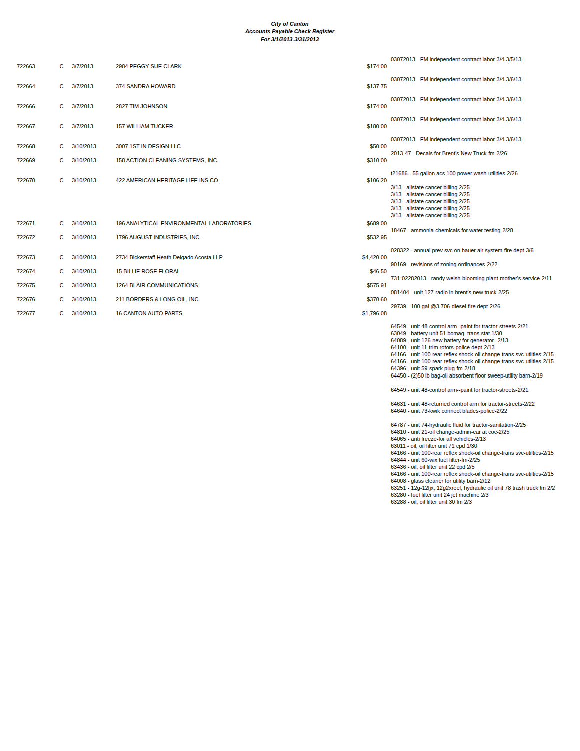City of Canton
Accounts Payable Check Register
For 3/1/2013-3/31/2013
| | | | | | 03072013 - FM independent contract labor-3/4-3/5/13 |
| 722663 | C | 3/7/2013 | 2984 PEGGY SUE CLARK | $174.00 | |
| | | | | | 03072013 - FM independent contract labor-3/4-3/6/13 |
| 722664 | C | 3/7/2013 | 374 SANDRA HOWARD | $137.75 | |
| | | | | | 03072013 - FM independent contract labor-3/4-3/6/13 |
| 722666 | C | 3/7/2013 | 2827 TIM JOHNSON | $174.00 | |
| | | | | | 03072013 - FM independent contract labor-3/4-3/6/13 |
| 722667 | C | 3/7/2013 | 157 WILLIAM TUCKER | $180.00 | |
| | | | | | 03072013 - FM independent contract labor-3/4-3/6/13 |
| 722668 | C | 3/10/2013 | 3007 1ST IN DESIGN LLC | $50.00 | |
| | | | | | 2013-47 - Decals for Brent's New Truck-fm-2/26 |
| 722669 | C | 3/10/2013 | 158 ACTION CLEANING SYSTEMS, INC. | $310.00 | |
| | | | | | t21686 - 55 gallon acs 100 power wash-utilities-2/26 |
| 722670 | C | 3/10/2013 | 422 AMERICAN HERITAGE LIFE INS CO | $106.20 | |
| | | | | | 3/13 - allstate cancer billing 2/25 3/13 - allstate cancer billing 2/25 3/13 - allstate cancer billing 2/25 3/13 - allstate cancer billing 2/25 3/13 - allstate cancer billing 2/25 |
| 722671 | C | 3/10/2013 | 196 ANALYTICAL ENVIRONMENTAL LABORATORIES | $689.00 | |
| | | | | | 18467 - ammonia-chemicals for water testing-2/28 |
| 722672 | C | 3/10/2013 | 1796 AUGUST INDUSTRIES, INC. | $532.95 | |
| | | | | | 028322 - annual prev svc on bauer air system-fire dept-3/6 |
| 722673 | C | 3/10/2013 | 2734 Bickerstaff Heath Delgado Acosta LLP | $4,420.00 | |
| | | | | | 90169 - revisions of zoning ordinances-2/22 |
| 722674 | C | 3/10/2013 | 15 BILLIE ROSE FLORAL | $46.50 | |
| | | | | | 731-02282013 - randy welsh-blooming plant-mother's service-2/11 |
| 722675 | C | 3/10/2013 | 1264 BLAIR COMMUNICATIONS | $575.91 | |
| | | | | | 081404 - unit 127-radio in brent's new truck-2/25 |
| 722676 | C | 3/10/2013 | 211 BORDERS & LONG OIL, INC. | $370.60 | |
| | | | | | 29739 - 100 gal @3.706-diesel-fire dept-2/26 |
| 722677 | C | 3/10/2013 | 16 CANTON AUTO PARTS | $1,796.08 | |
| | | | | | 64549 - unit 48-control arm--paint for tractor-streets-2/21 63049 - battery unit 51 bomag trans stat 1/30 64089 - unit 126-new battery for generator--2/13 64100 - unit 11-trim rotors-police dept-2/13 64166 - unit 100-rear reflex shock-oil change-trans svc-utilties-2/15 64166 - unit 100-rear reflex shock-oil change-trans svc-utilties-2/15 64396 - unit 59-spark plug-fm-2/18 64450 - (2)50 lb bag-oil absorbent floor sweep-utility barn-2/19 64549 - unit 48-control arm--paint for tractor-streets-2/21 64631 - unit 48-returned control arm for tractor-streets-2/22 64640 - unit 73-kwik connect blades-police-2/22 64787 - unit 74-hydraulic fluid for tractor-sanitation-2/25 64810 - unit 21-oil change-admin-car at coc-2/25 64065 - anti freeze-for all vehicles-2/13 63011 - oil, oil filter unit 71 cpd 1/30 64166 - unit 100-rear reflex shock-oil change-trans svc-utilties-2/15 64844 - unit 60-wix fuel filter-fm-2/25 63436 - oil, oil filter unit 22 cpd 2/5 64166 - unit 100-rear reflex shock-oil change-trans svc-utilties-2/15 64008 - glass cleaner for utility barn-2/12 63251 - 12g-12fjx, 12g2xreel, hydraulic oil unit 78 trash truck fm 2/2 63280 - fuel filter unit 24 jet machine 2/3 63288 - oil, oil filter unit 30 fm 2/3 |